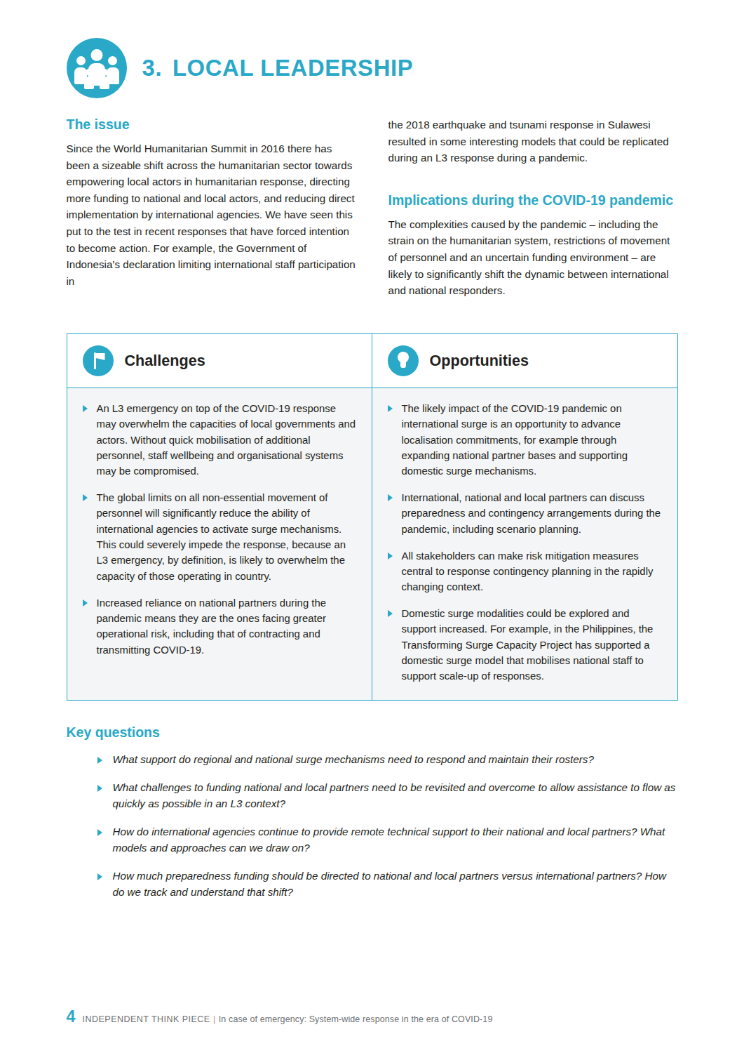3. Local leadership
The issue
Since the World Humanitarian Summit in 2016 there has been a sizeable shift across the humanitarian sector towards empowering local actors in humanitarian response, directing more funding to national and local actors, and reducing direct implementation by international agencies. We have seen this put to the test in recent responses that have forced intention to become action. For example, the Government of Indonesia’s declaration limiting international staff participation in
the 2018 earthquake and tsunami response in Sulawesi resulted in some interesting models that could be replicated during an L3 response during a pandemic.
Implications during the COVID-19 pandemic
The complexities caused by the pandemic – including the strain on the humanitarian system, restrictions of movement of personnel and an uncertain funding environment – are likely to significantly shift the dynamic between international and national responders.
Challenges
Opportunities
An L3 emergency on top of the COVID-19 response may overwhelm the capacities of local governments and actors. Without quick mobilisation of additional personnel, staff wellbeing and organisational systems may be compromised.
The global limits on all non-essential movement of personnel will significantly reduce the ability of international agencies to activate surge mechanisms. This could severely impede the response, because an L3 emergency, by definition, is likely to overwhelm the capacity of those operating in country.
Increased reliance on national partners during the pandemic means they are the ones facing greater operational risk, including that of contracting and transmitting COVID-19.
The likely impact of the COVID-19 pandemic on international surge is an opportunity to advance localisation commitments, for example through expanding national partner bases and supporting domestic surge mechanisms.
International, national and local partners can discuss preparedness and contingency arrangements during the pandemic, including scenario planning.
All stakeholders can make risk mitigation measures central to response contingency planning in the rapidly changing context.
Domestic surge modalities could be explored and support increased. For example, in the Philippines, the Transforming Surge Capacity Project has supported a domestic surge model that mobilises national staff to support scale-up of responses.
Key questions
What support do regional and national surge mechanisms need to respond and maintain their rosters?
What challenges to funding national and local partners need to be revisited and overcome to allow assistance to flow as quickly as possible in an L3 context?
How do international agencies continue to provide remote technical support to their national and local partners? What models and approaches can we draw on?
How much preparedness funding should be directed to national and local partners versus international partners? How do we track and understand that shift?
4 Independent think piece|In case of emergency: System-wide response in the era of COVID-19